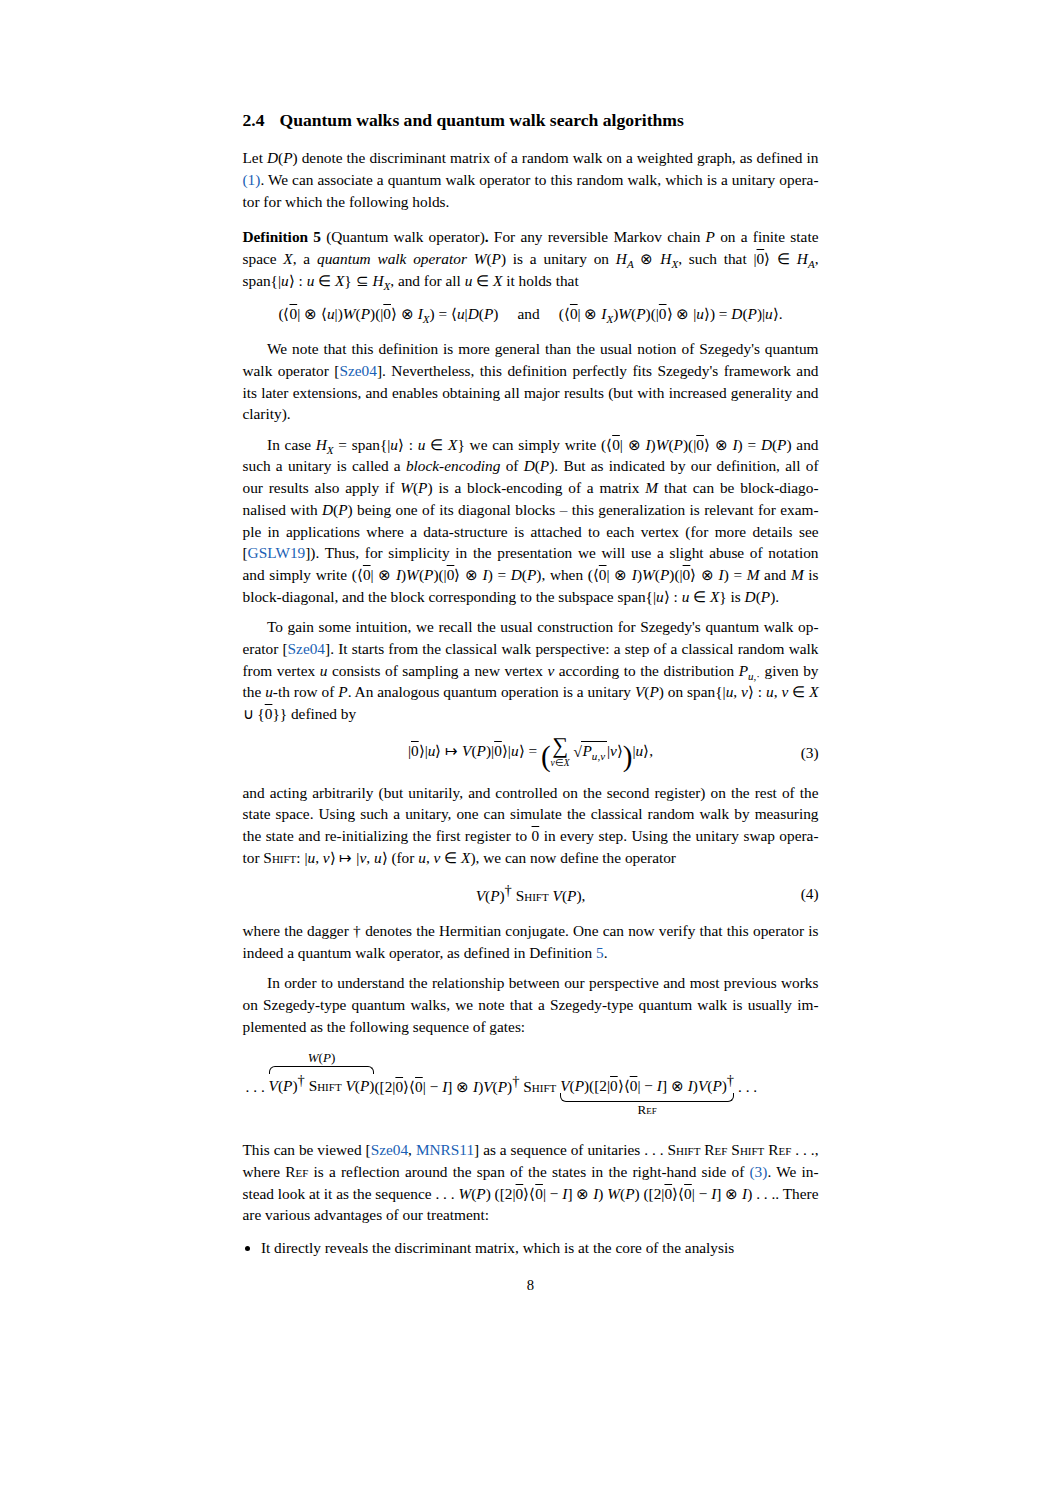2.4 Quantum walks and quantum walk search algorithms
Let D(P) denote the discriminant matrix of a random walk on a weighted graph, as defined in (1). We can associate a quantum walk operator to this random walk, which is a unitary operator for which the following holds.
Definition 5 (Quantum walk operator). For any reversible Markov chain P on a finite state space X, a quantum walk operator W(P) is a unitary on HA ⊗ HX, such that |0⟩ ∈ HA, span{|u⟩ : u ∈ X} ⊆ HX, and for all u ∈ X it holds that
(⟨0| ⊗ ⟨u|)W(P)(|0⟩ ⊗ IX) = ⟨u|D(P) and (⟨0| ⊗ IX)W(P)(|0⟩ ⊗ |u⟩) = D(P)|u⟩.
We note that this definition is more general than the usual notion of Szegedy's quantum walk operator [Sze04]. Nevertheless, this definition perfectly fits Szegedy's framework and its later extensions, and enables obtaining all major results (but with increased generality and clarity).
In case HX = span{|u⟩ : u ∈ X} we can simply write (⟨0| ⊗ I)W(P)(|0⟩ ⊗ I) = D(P) and such a unitary is called a block-encoding of D(P). But as indicated by our definition, all of our results also apply if W(P) is a block-encoding of a matrix M that can be block-diagonalised with D(P) being one of its diagonal blocks – this generalization is relevant for example in applications where a data-structure is attached to each vertex (for more details see [GSLW19]). Thus, for simplicity in the presentation we will use a slight abuse of notation and simply write (⟨0| ⊗ I)W(P)(|0⟩ ⊗ I) = D(P), when (⟨0| ⊗ I)W(P)(|0⟩ ⊗ I) = M and M is block-diagonal, and the block corresponding to the subspace span{|u⟩ : u ∈ X} is D(P).
To gain some intuition, we recall the usual construction for Szegedy's quantum walk operator [Sze04]. It starts from the classical walk perspective: a step of a classical random walk from vertex u consists of sampling a new vertex v according to the distribution Pu,· given by the u-th row of P. An analogous quantum operation is a unitary V(P) on span{|u, v⟩ : u, v ∈ X ∪ {0}} defined by
|0⟩|u⟩ ↦ V(P)|0⟩|u⟩ = (∑v∈X √Pu,v|v⟩)|u⟩, (3)
and acting arbitrarily (but unitarily, and controlled on the second register) on the rest of the state space. Using such a unitary, one can simulate the classical random walk by measuring the state and re-initializing the first register to 0 in every step. Using the unitary swap operator Shift: |u, v⟩ ↦ |v, u⟩ (for u, v ∈ X), we can now define the operator
V(P)† Shift V(P), (4)
where the dagger † denotes the Hermitian conjugate. One can now verify that this operator is indeed a quantum walk operator, as defined in Definition 5.
In order to understand the relationship between our perspective and most previous works on Szegedy-type quantum walks, we note that a Szegedy-type quantum walk is usually implemented as the following sequence of gates:
. . . W(P) V(P)† Shift V(P)([2|0⟩⟨0| − I] ⊗ I)V(P)† Shift Ref V(P)([2|0⟩⟨0| − I] ⊗ I)V(P)† . . .
This can be viewed [Sze04, MNRS11] as a sequence of unitaries . . . Shift Ref Shift Ref . . ., where Ref is a reflection around the span of the states in the right-hand side of (3). We instead look at it as the sequence . . . W(P) ([2|0⟩⟨0| − I] ⊗ I) W(P) ([2|0⟩⟨0| − I] ⊗ I) . . .. There are various advantages of our treatment:
It directly reveals the discriminant matrix, which is at the core of the analysis
8